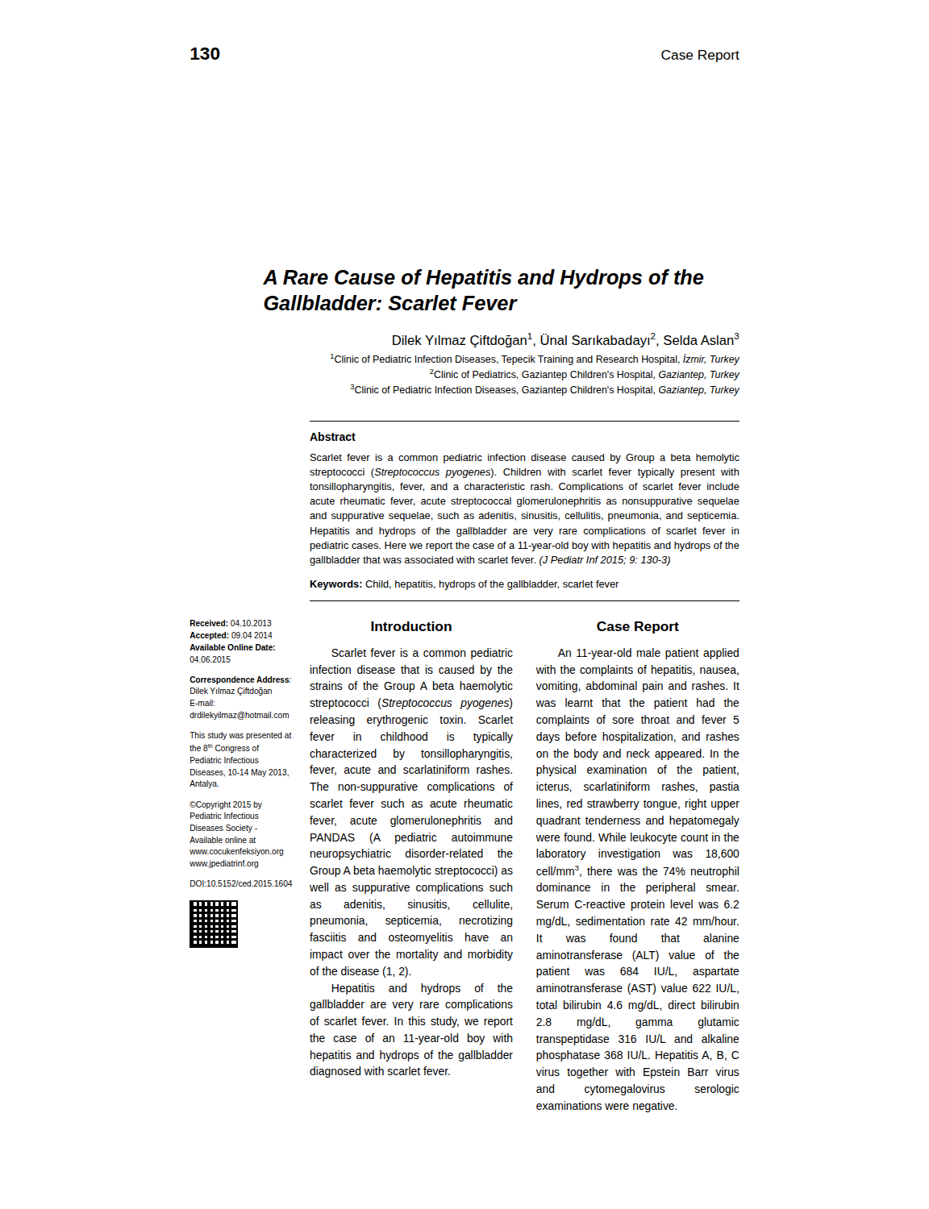130
Case Report
A Rare Cause of Hepatitis and Hydrops of the Gallbladder: Scarlet Fever
Dilek Yılmaz Çiftdoğan1, Ünal Sarıkabadayı2, Selda Aslan3
1Clinic of Pediatric Infection Diseases, Tepecik Training and Research Hospital, İzmir, Turkey
2Clinic of Pediatrics, Gaziantep Children's Hospital, Gaziantep, Turkey
3Clinic of Pediatric Infection Diseases, Gaziantep Children's Hospital, Gaziantep, Turkey
Abstract
Scarlet fever is a common pediatric infection disease caused by Group a beta hemolytic streptococci (Streptococcus pyogenes). Children with scarlet fever typically present with tonsillopharyngitis, fever, and a characteristic rash. Complications of scarlet fever include acute rheumatic fever, acute streptococcal glomerulonephritis as nonsuppurative sequelae and suppurative sequelae, such as adenitis, sinusitis, cellulitis, pneumonia, and septicemia. Hepatitis and hydrops of the gallbladder are very rare complications of scarlet fever in pediatric cases. Here we report the case of a 11-year-old boy with hepatitis and hydrops of the gallbladder that was associated with scarlet fever. (J Pediatr Inf 2015; 9: 130-3)
Keywords: Child, hepatitis, hydrops of the gallbladder, scarlet fever
Received: 04.10.2013
Accepted: 09.04 2014
Available Online Date:
04.06.2015
Correspondence Address:
Dilek Yılmaz Çiftdoğan
E-mail:
drdilekyilmaz@hotmail.com
This study was presented at the 8th Congress of Pediatric Infectious Diseases, 10-14 May 2013, Antalya.
©Copyright 2015 by Pediatric Infectious Diseases Society -
Available online at
www.cocukenfeksiyon.org
www.jpediatrinf.org
DOI:10.5152/ced.2015.1604
Introduction
Scarlet fever is a common pediatric infection disease that is caused by the strains of the Group A beta haemolytic streptococci (Streptococcus pyogenes) releasing erythrogenic toxin. Scarlet fever in childhood is typically characterized by tonsillopharyngitis, fever, acute and scarlatiniform rashes. The non-suppurative complications of scarlet fever such as acute rheumatic fever, acute glomerulonephritis and PANDAS (A pediatric autoimmune neuropsychiatric disorder-related the Group A beta haemolytic streptococci) as well as suppurative complications such as adenitis, sinusitis, cellulite, pneumonia, septicemia, necrotizing fasciitis and osteomyelitis have an impact over the mortality and morbidity of the disease (1, 2).
Hepatitis and hydrops of the gallbladder are very rare complications of scarlet fever. In this study, we report the case of an 11-year-old boy with hepatitis and hydrops of the gallbladder diagnosed with scarlet fever.
Case Report
An 11-year-old male patient applied with the complaints of hepatitis, nausea, vomiting, abdominal pain and rashes. It was learnt that the patient had the complaints of sore throat and fever 5 days before hospitalization, and rashes on the body and neck appeared. In the physical examination of the patient, icterus, scarlatiniform rashes, pastia lines, red strawberry tongue, right upper quadrant tenderness and hepatomegaly were found. While leukocyte count in the laboratory investigation was 18,600 cell/mm3, there was the 74% neutrophil dominance in the peripheral smear. Serum C-reactive protein level was 6.2 mg/dL, sedimentation rate 42 mm/hour. It was found that alanine aminotransferase (ALT) value of the patient was 684 IU/L, aspartate aminotransferase (AST) value 622 IU/L, total bilirubin 4.6 mg/dL, direct bilirubin 2.8 mg/dL, gamma glutamic transpeptidase 316 IU/L and alkaline phosphatase 368 IU/L. Hepatitis A, B, C virus together with Epstein Barr virus and cytomegalovirus serologic examinations were negative.